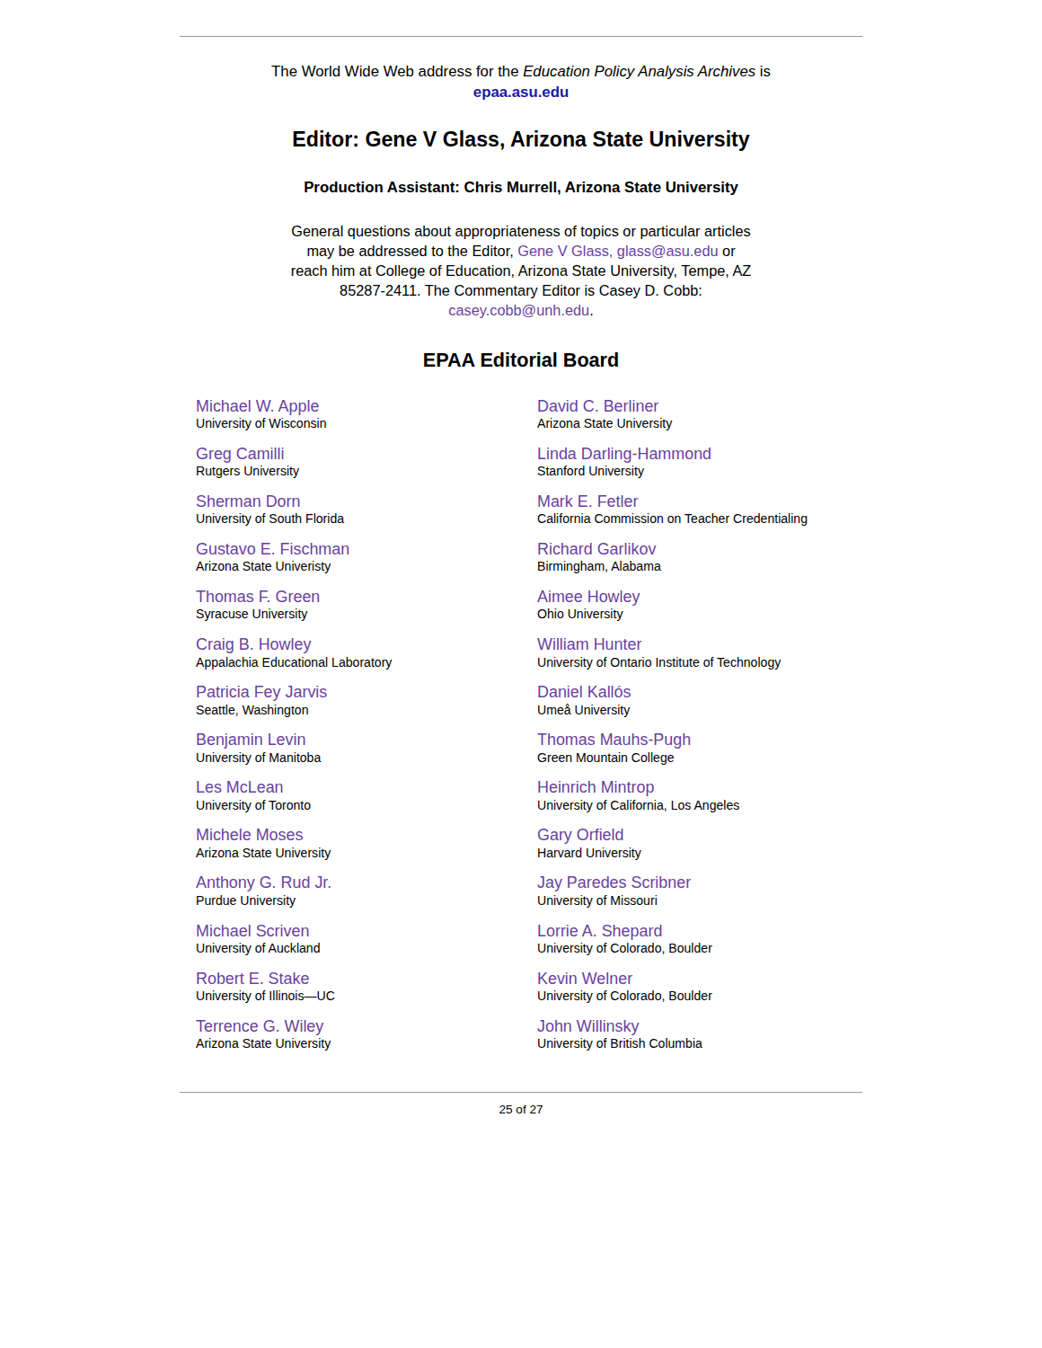The World Wide Web address for the Education Policy Analysis Archives is
epaa.asu.edu
Editor: Gene V Glass, Arizona State University
Production Assistant: Chris Murrell, Arizona State University
General questions about appropriateness of topics or particular articles
may be addressed to the Editor, Gene V Glass, glass@asu.edu or
reach him at College of Education, Arizona State University, Tempe, AZ
85287-2411. The Commentary Editor is Casey D. Cobb:
casey.cobb@unh.edu.
EPAA Editorial Board
| Michael W. Apple University of Wisconsin | David C. Berliner Arizona State University |
| Greg Camilli Rutgers University | Linda Darling-Hammond Stanford University |
| Sherman Dorn University of South Florida | Mark E. Fetler California Commission on Teacher Credentialing |
| Gustavo E. Fischman Arizona State Univeristy | Richard Garlikov Birmingham, Alabama |
| Thomas F. Green Syracuse University | Aimee Howley Ohio University |
| Craig B. Howley Appalachia Educational Laboratory | William Hunter University of Ontario Institute of Technology |
| Patricia Fey Jarvis Seattle, Washington | Daniel Kallós Umeå University |
| Benjamin Levin University of Manitoba | Thomas Mauhs-Pugh Green Mountain College |
| Les McLean University of Toronto | Heinrich Mintrop University of California, Los Angeles |
| Michele Moses Arizona State University | Gary Orfield Harvard University |
| Anthony G. Rud Jr. Purdue University | Jay Paredes Scribner University of Missouri |
| Michael Scriven University of Auckland | Lorrie A. Shepard University of Colorado, Boulder |
| Robert E. Stake University of Illinois—UC | Kevin Welner University of Colorado, Boulder |
| Terrence G. Wiley Arizona State University | John Willinsky University of British Columbia |
25 of 27